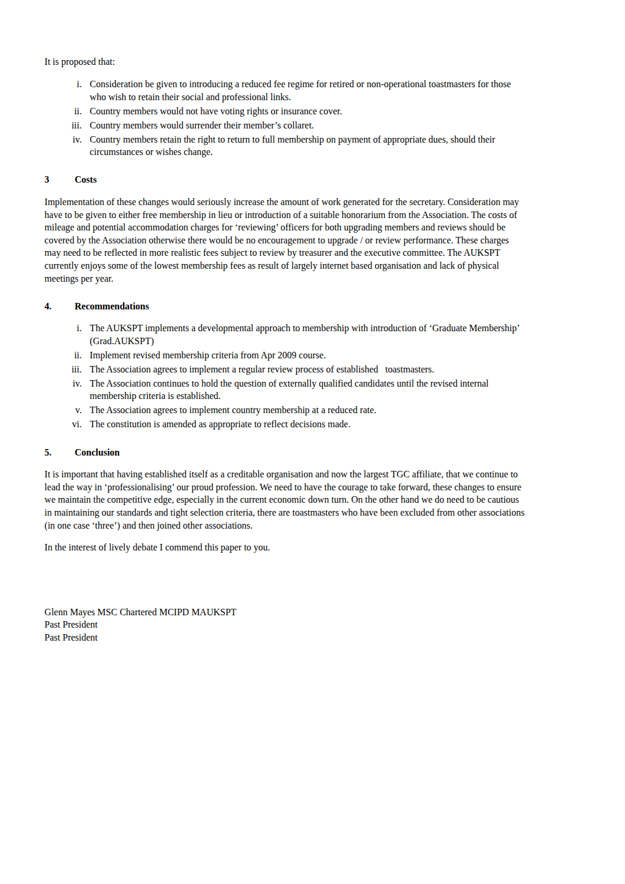It is proposed that:
Consideration be given to introducing a reduced fee regime for retired or non-operational toastmasters for those who wish to retain their social and professional links.
Country members would not have voting rights or insurance cover.
Country members would surrender their member’s collaret.
Country members retain the right to return to full membership on payment of appropriate dues, should their circumstances or wishes change.
3 Costs
Implementation of these changes would seriously increase the amount of work generated for the secretary. Consideration may have to be given to either free membership in lieu or introduction of a suitable honorarium from the Association. The costs of mileage and potential accommodation charges for ‘reviewing’ officers for both upgrading members and reviews should be covered by the Association otherwise there would be no encouragement to upgrade / or review performance. These charges may need to be reflected in more realistic fees subject to review by treasurer and the executive committee. The AUKSPT currently enjoys some of the lowest membership fees as result of largely internet based organisation and lack of physical meetings per year.
4. Recommendations
The AUKSPT implements a developmental approach to membership with introduction of ‘Graduate Membership’ (Grad.AUKSPT)
Implement revised membership criteria from Apr 2009 course.
The Association agrees to implement a regular review process of established toastmasters.
The Association continues to hold the question of externally qualified candidates until the revised internal membership criteria is established.
The Association agrees to implement country membership at a reduced rate.
The constitution is amended as appropriate to reflect decisions made.
5. Conclusion
It is important that having established itself as a creditable organisation and now the largest TGC affiliate, that we continue to lead the way in ‘professionalising’ our proud profession. We need to have the courage to take forward, these changes to ensure we maintain the competitive edge, especially in the current economic down turn. On the other hand we do need to be cautious in maintaining our standards and tight selection criteria, there are toastmasters who have been excluded from other associations (in one case ‘three’) and then joined other associations.
In the interest of lively debate I commend this paper to you.
Glenn Mayes MSC Chartered MCIPD MAUKSPT
Past President
Past President